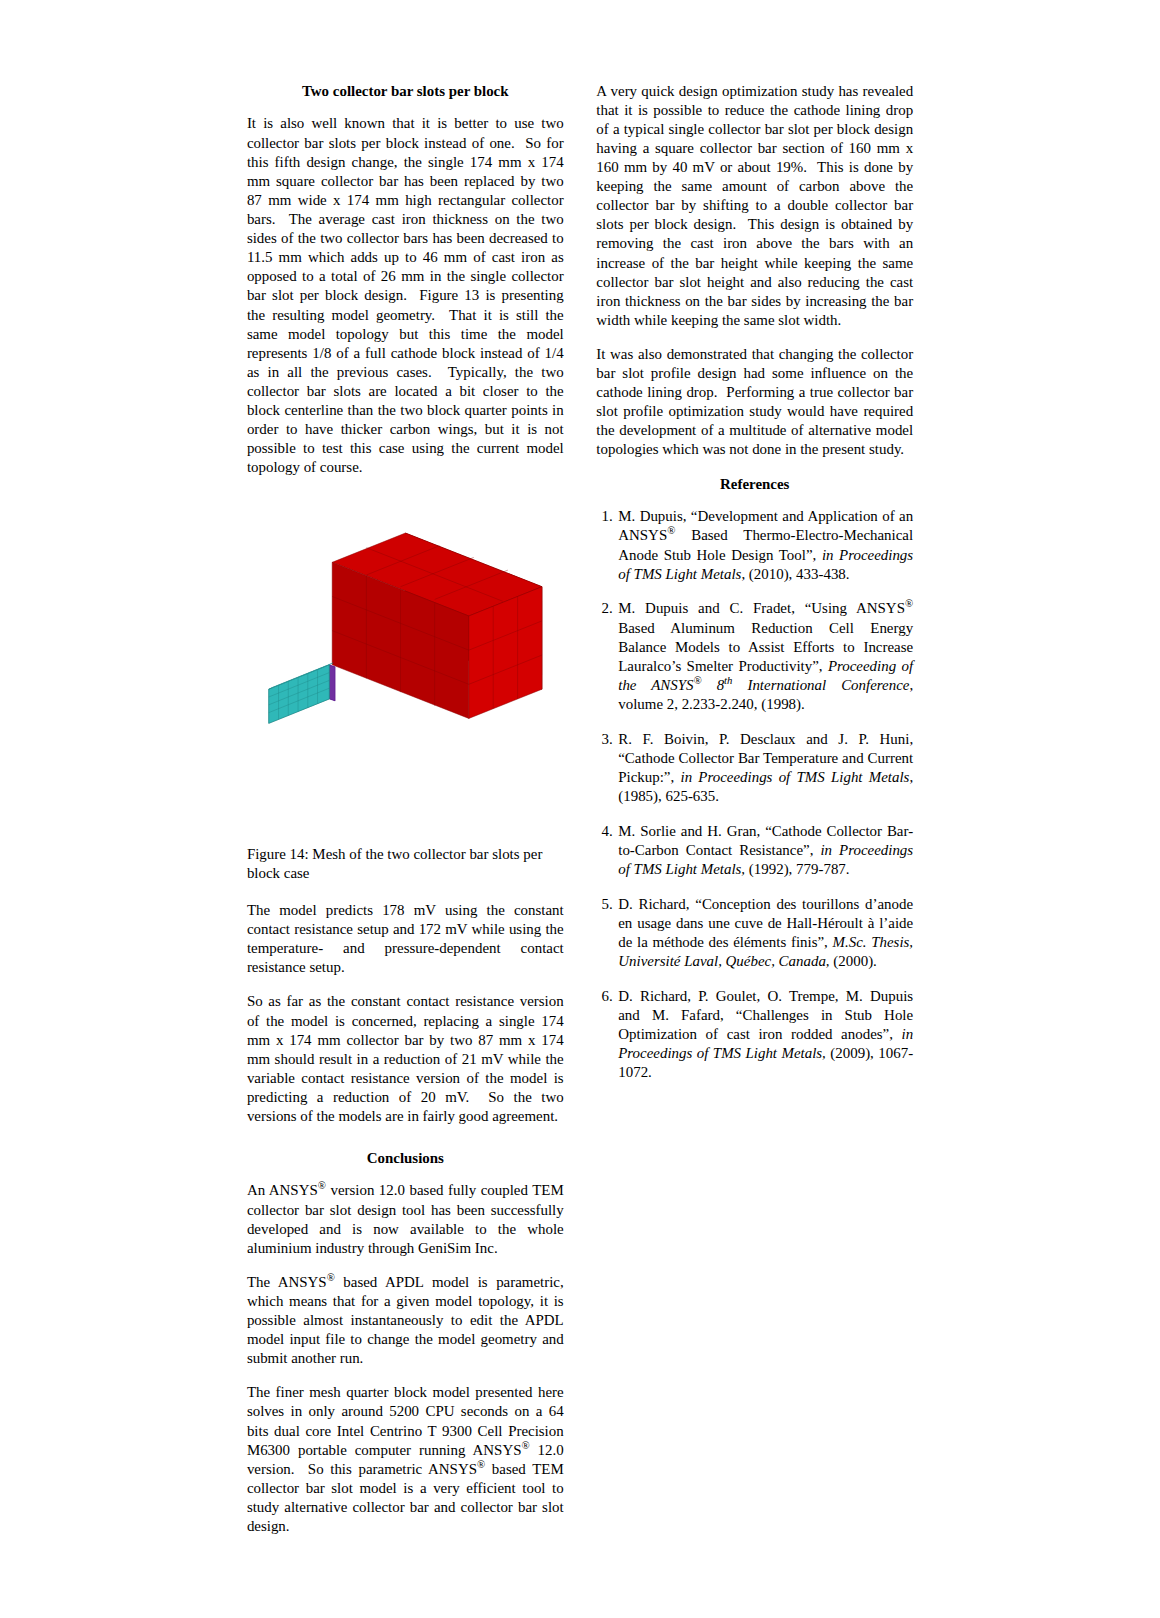Two collector bar slots per block
It is also well known that it is better to use two collector bar slots per block instead of one. So for this fifth design change, the single 174 mm x 174 mm square collector bar has been replaced by two 87 mm wide x 174 mm high rectangular collector bars. The average cast iron thickness on the two sides of the two collector bars has been decreased to 11.5 mm which adds up to 46 mm of cast iron as opposed to a total of 26 mm in the single collector bar slot per block design. Figure 13 is presenting the resulting model geometry. That it is still the same model topology but this time the model represents 1/8 of a full cathode block instead of 1/4 as in all the previous cases. Typically, the two collector bar slots are located a bit closer to the block centerline than the two block quarter points in order to have thicker carbon wings, but it is not possible to test this case using the current model topology of course.
Figure 14: Mesh of the two collector bar slots per block case
The model predicts 178 mV using the constant contact resistance setup and 172 mV while using the temperature- and pressure-dependent contact resistance setup.
So as far as the constant contact resistance version of the model is concerned, replacing a single 174 mm x 174 mm collector bar by two 87 mm x 174 mm should result in a reduction of 21 mV while the variable contact resistance version of the model is predicting a reduction of 20 mV. So the two versions of the models are in fairly good agreement.
Conclusions
An ANSYS® version 12.0 based fully coupled TEM collector bar slot design tool has been successfully developed and is now available to the whole aluminium industry through GeniSim Inc.
The ANSYS® based APDL model is parametric, which means that for a given model topology, it is possible almost instantaneously to edit the APDL model input file to change the model geometry and submit another run.
The finer mesh quarter block model presented here solves in only around 5200 CPU seconds on a 64 bits dual core Intel Centrino T 9300 Cell Precision M6300 portable computer running ANSYS® 12.0 version. So this parametric ANSYS® based TEM collector bar slot model is a very efficient tool to study alternative collector bar and collector bar slot design.
A very quick design optimization study has revealed that it is possible to reduce the cathode lining drop of a typical single collector bar slot per block design having a square collector bar section of 160 mm x 160 mm by 40 mV or about 19%. This is done by keeping the same amount of carbon above the collector bar by shifting to a double collector bar slots per block design. This design is obtained by removing the cast iron above the bars with an increase of the bar height while keeping the same collector bar slot height and also reducing the cast iron thickness on the bar sides by increasing the bar width while keeping the same slot width.
It was also demonstrated that changing the collector bar slot profile design had some influence on the cathode lining drop. Performing a true collector bar slot profile optimization study would have required the development of a multitude of alternative model topologies which was not done in the present study.
References
M. Dupuis, “Development and Application of an ANSYS® Based Thermo-Electro-Mechanical Anode Stub Hole Design Tool”, in Proceedings of TMS Light Metals, (2010), 433-438.
M. Dupuis and C. Fradet, “Using ANSYS® Based Aluminum Reduction Cell Energy Balance Models to Assist Efforts to Increase Lauralco’s Smelter Productivity”, Proceeding of the ANSYS® 8th International Conference, volume 2, 2.233-2.240, (1998).
R. F. Boivin, P. Desclaux and J. P. Huni, “Cathode Collector Bar Temperature and Current Pickup:”, in Proceedings of TMS Light Metals, (1985), 625-635.
M. Sorlie and H. Gran, “Cathode Collector Bar-to-Carbon Contact Resistance”, in Proceedings of TMS Light Metals, (1992), 779-787.
D. Richard, “Conception des tourillons d’anode en usage dans une cuve de Hall-Héroult à l’aide de la méthode des éléments finis”, M.Sc. Thesis, Université Laval, Québec, Canada, (2000).
D. Richard, P. Goulet, O. Trempe, M. Dupuis and M. Fafard, “Challenges in Stub Hole Optimization of cast iron rodded anodes”, in Proceedings of TMS Light Metals, (2009), 1067-1072.